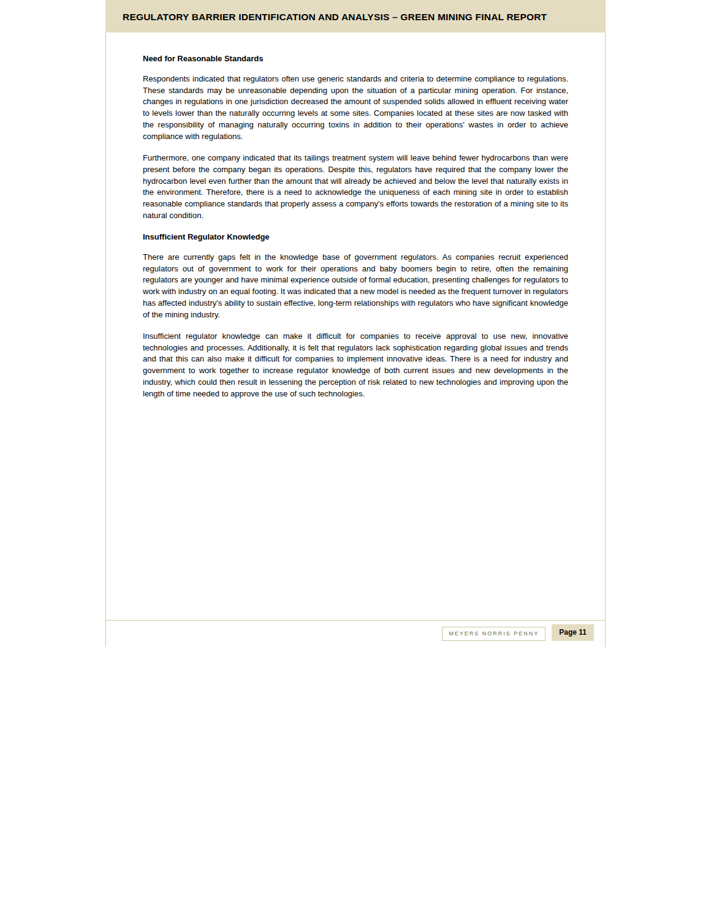Regulatory Barrier Identification and Analysis – Green Mining Final Report
Need for Reasonable Standards
Respondents indicated that regulators often use generic standards and criteria to determine compliance to regulations. These standards may be unreasonable depending upon the situation of a particular mining operation. For instance, changes in regulations in one jurisdiction decreased the amount of suspended solids allowed in effluent receiving water to levels lower than the naturally occurring levels at some sites. Companies located at these sites are now tasked with the responsibility of managing naturally occurring toxins in addition to their operations' wastes in order to achieve compliance with regulations.
Furthermore, one company indicated that its tailings treatment system will leave behind fewer hydrocarbons than were present before the company began its operations. Despite this, regulators have required that the company lower the hydrocarbon level even further than the amount that will already be achieved and below the level that naturally exists in the environment. Therefore, there is a need to acknowledge the uniqueness of each mining site in order to establish reasonable compliance standards that properly assess a company's efforts towards the restoration of a mining site to its natural condition.
Insufficient Regulator Knowledge
There are currently gaps felt in the knowledge base of government regulators. As companies recruit experienced regulators out of government to work for their operations and baby boomers begin to retire, often the remaining regulators are younger and have minimal experience outside of formal education, presenting challenges for regulators to work with industry on an equal footing. It was indicated that a new model is needed as the frequent turnover in regulators has affected industry's ability to sustain effective, long-term relationships with regulators who have significant knowledge of the mining industry.
Insufficient regulator knowledge can make it difficult for companies to receive approval to use new, innovative technologies and processes. Additionally, it is felt that regulators lack sophistication regarding global issues and trends and that this can also make it difficult for companies to implement innovative ideas. There is a need for industry and government to work together to increase regulator knowledge of both current issues and new developments in the industry, which could then result in lessening the perception of risk related to new technologies and improving upon the length of time needed to approve the use of such technologies.
MEYERS NORRIS PENNY
Page 11